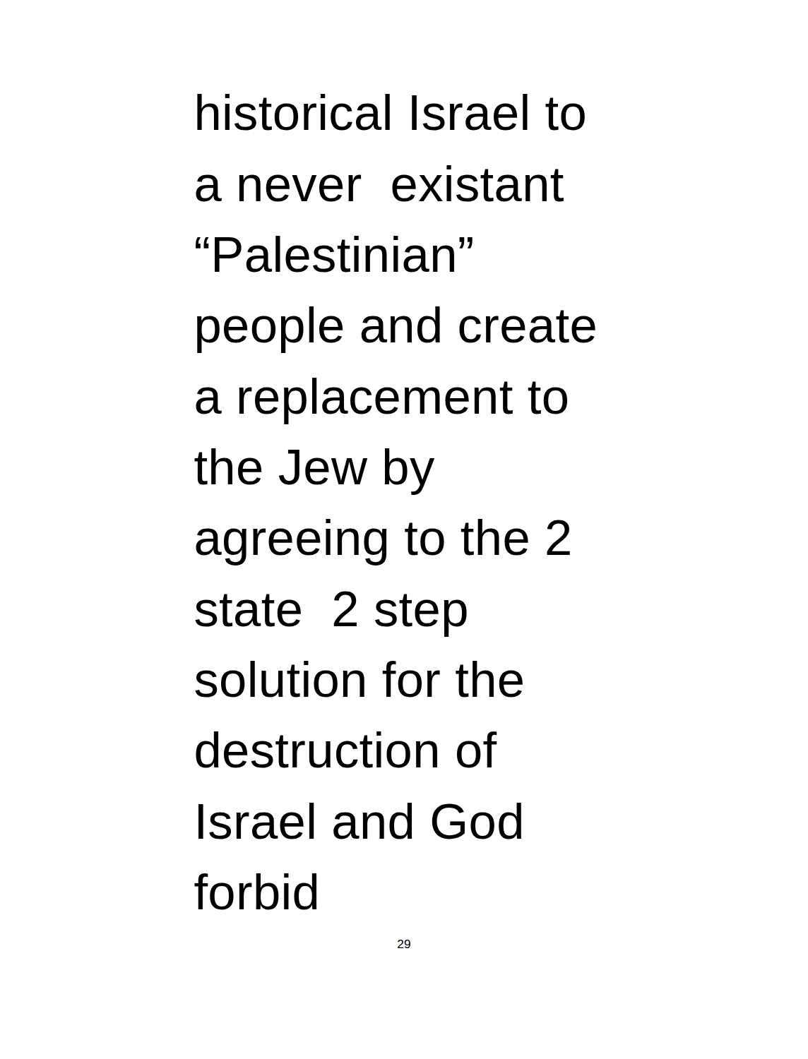historical Israel to a never existant “Palestinian” people and create a replacement to the Jew by agreeing to the 2 state 2 step solution for the destruction of Israel and God forbid
29